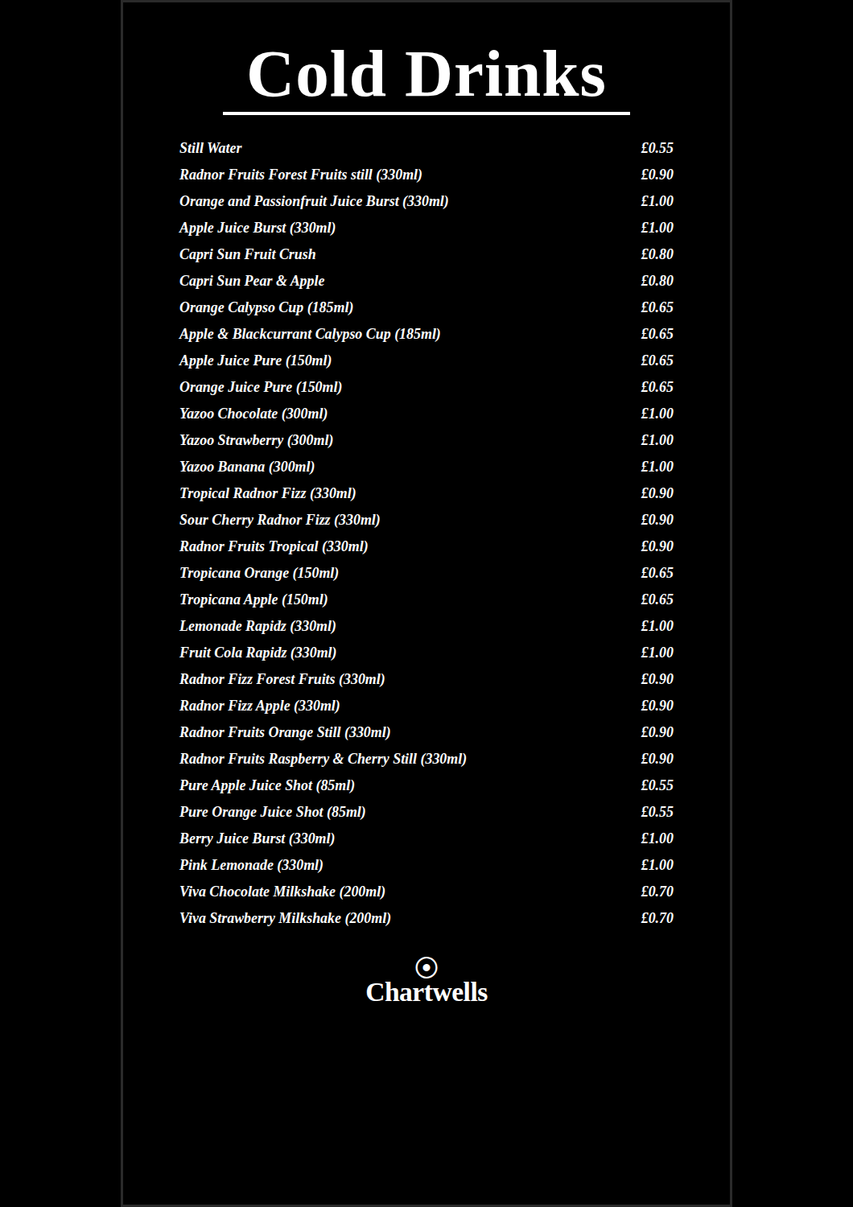Cold Drinks
| Still Water | £0.55 |
| Radnor Fruits Forest Fruits still (330ml) | £0.90 |
| Orange and Passionfruit Juice Burst (330ml) | £1.00 |
| Apple Juice Burst (330ml) | £1.00 |
| Capri Sun Fruit Crush | £0.80 |
| Capri Sun Pear & Apple | £0.80 |
| Orange Calypso Cup (185ml) | £0.65 |
| Apple & Blackcurrant Calypso Cup (185ml) | £0.65 |
| Apple Juice Pure (150ml) | £0.65 |
| Orange Juice Pure (150ml) | £0.65 |
| Yazoo Chocolate (300ml) | £1.00 |
| Yazoo Strawberry (300ml) | £1.00 |
| Yazoo Banana (300ml) | £1.00 |
| Tropical Radnor Fizz (330ml) | £0.90 |
| Sour Cherry Radnor Fizz (330ml) | £0.90 |
| Radnor Fruits Tropical (330ml) | £0.90 |
| Tropicana Orange (150ml) | £0.65 |
| Tropicana Apple (150ml) | £0.65 |
| Lemonade Rapidz (330ml) | £1.00 |
| Fruit Cola Rapidz (330ml) | £1.00 |
| Radnor Fizz Forest Fruits (330ml) | £0.90 |
| Radnor Fizz Apple (330ml) | £0.90 |
| Radnor Fruits Orange Still (330ml) | £0.90 |
| Radnor Fruits Raspberry & Cherry Still (330ml) | £0.90 |
| Pure Apple Juice Shot (85ml) | £0.55 |
| Pure Orange Juice Shot (85ml) | £0.55 |
| Berry Juice Burst (330ml) | £1.00 |
| Pink Lemonade (330ml) | £1.00 |
| Viva Chocolate Milkshake (200ml) | £0.70 |
| Viva Strawberry Milkshake (200ml) | £0.70 |
⦿ Chartwells